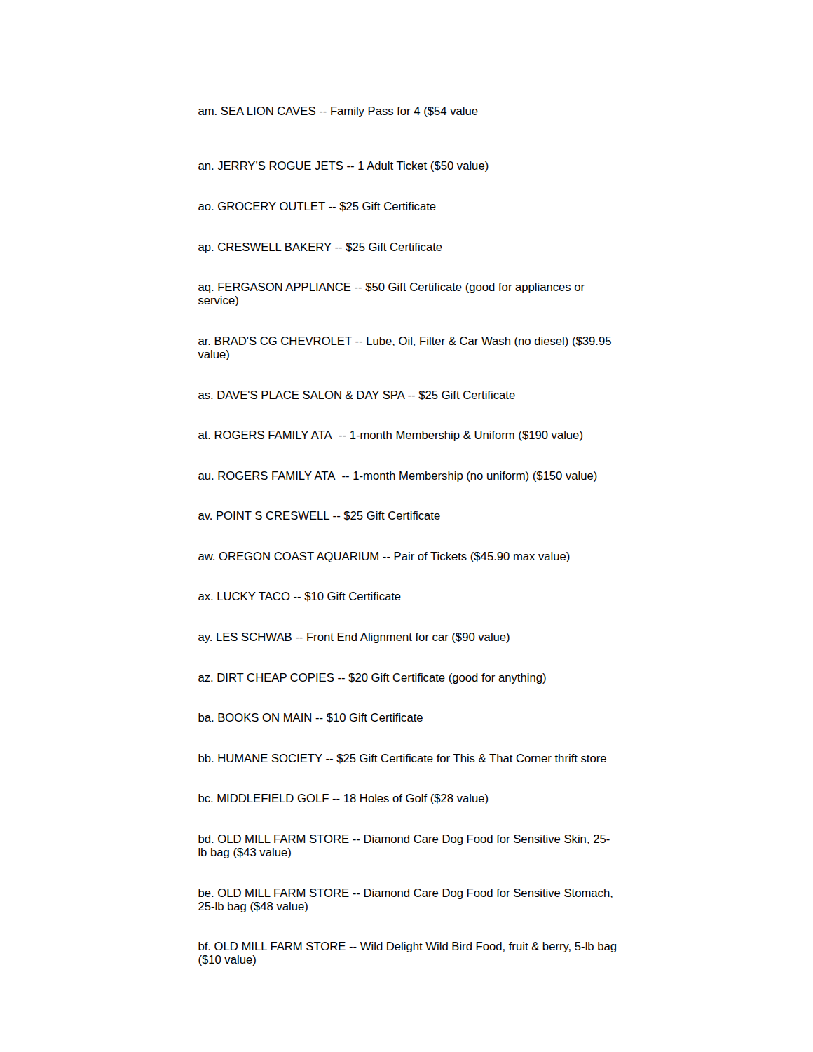am. SEA LION CAVES -- Family Pass for 4 ($54 value
an. JERRY'S ROGUE JETS -- 1 Adult Ticket ($50 value)
ao. GROCERY OUTLET -- $25 Gift Certificate
ap. CRESWELL BAKERY -- $25 Gift Certificate
aq. FERGASON APPLIANCE -- $50 Gift Certificate (good for appliances or service)
ar. BRAD'S CG CHEVROLET -- Lube, Oil, Filter & Car Wash (no diesel) ($39.95 value)
as. DAVE'S PLACE SALON & DAY SPA -- $25 Gift Certificate
at. ROGERS FAMILY ATA -- 1-month Membership & Uniform ($190 value)
au. ROGERS FAMILY ATA -- 1-month Membership (no uniform) ($150 value)
av. POINT S CRESWELL -- $25 Gift Certificate
aw. OREGON COAST AQUARIUM -- Pair of Tickets ($45.90 max value)
ax. LUCKY TACO -- $10 Gift Certificate
ay. LES SCHWAB -- Front End Alignment for car ($90 value)
az. DIRT CHEAP COPIES -- $20 Gift Certificate (good for anything)
ba. BOOKS ON MAIN -- $10 Gift Certificate
bb. HUMANE SOCIETY -- $25 Gift Certificate for This & That Corner thrift store
bc. MIDDLEFIELD GOLF -- 18 Holes of Golf ($28 value)
bd. OLD MILL FARM STORE -- Diamond Care Dog Food for Sensitive Skin, 25-lb bag ($43 value)
be. OLD MILL FARM STORE -- Diamond Care Dog Food for Sensitive Stomach, 25-lb bag ($48 value)
bf. OLD MILL FARM STORE -- Wild Delight Wild Bird Food, fruit & berry, 5-lb bag ($10 value)